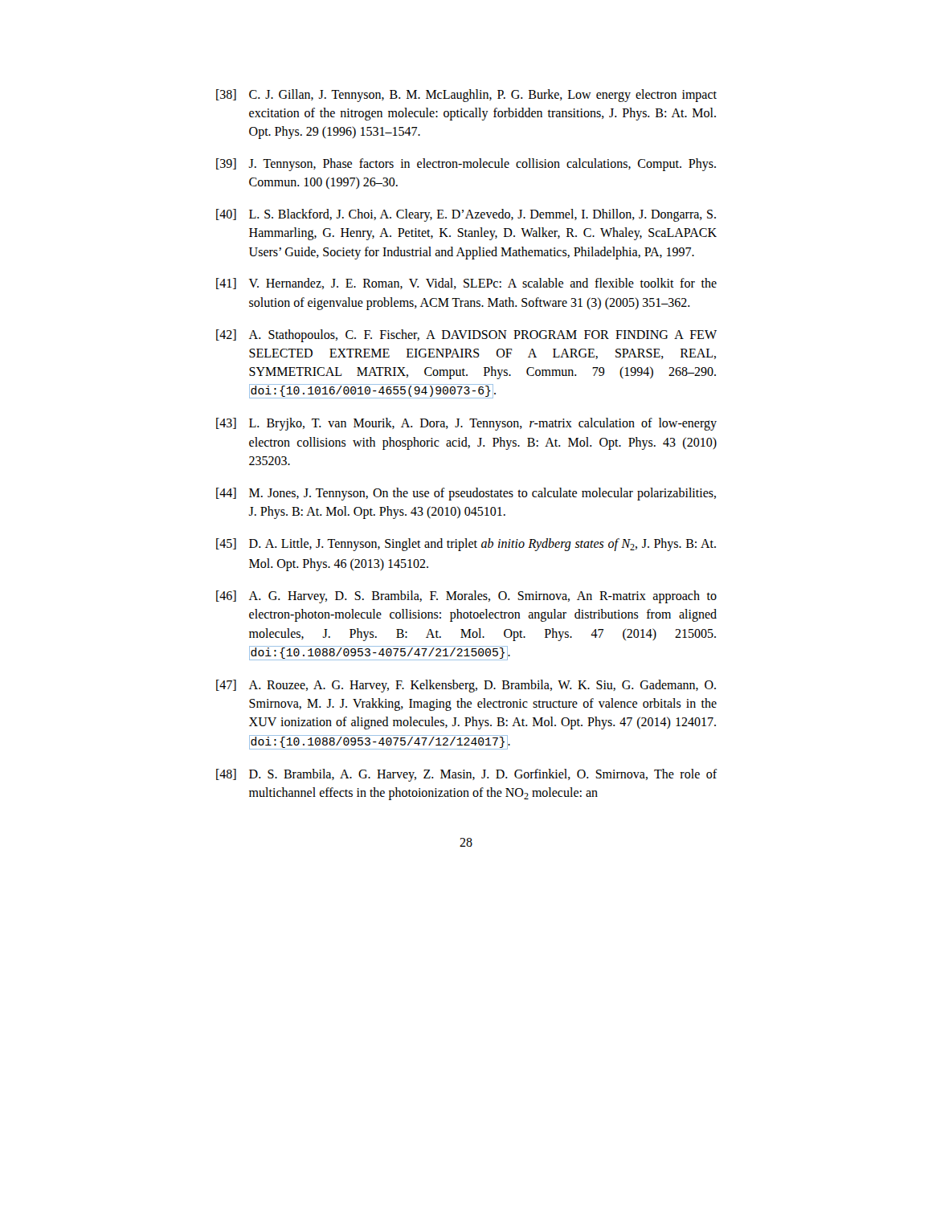[38] C. J. Gillan, J. Tennyson, B. M. McLaughlin, P. G. Burke, Low energy electron impact excitation of the nitrogen molecule: optically forbidden transitions, J. Phys. B: At. Mol. Opt. Phys. 29 (1996) 1531–1547.
[39] J. Tennyson, Phase factors in electron-molecule collision calculations, Comput. Phys. Commun. 100 (1997) 26–30.
[40] L. S. Blackford, J. Choi, A. Cleary, E. D’Azevedo, J. Demmel, I. Dhillon, J. Dongarra, S. Hammarling, G. Henry, A. Petitet, K. Stanley, D. Walker, R. C. Whaley, ScaLAPACK Users’ Guide, Society for Industrial and Applied Mathematics, Philadelphia, PA, 1997.
[41] V. Hernandez, J. E. Roman, V. Vidal, SLEPc: A scalable and flexible toolkit for the solution of eigenvalue problems, ACM Trans. Math. Software 31 (3) (2005) 351–362.
[42] A. Stathopoulos, C. F. Fischer, A DAVIDSON PROGRAM FOR FINDING A FEW SELECTED EXTREME EIGENPAIRS OF A LARGE, SPARSE, REAL, SYMMETRICAL MATRIX, Comput. Phys. Commun. 79 (1994) 268–290. doi:{10.1016/0010-4655(94)90073-6}.
[43] L. Bryjko, T. van Mourik, A. Dora, J. Tennyson, r-matrix calculation of low-energy electron collisions with phosphoric acid, J. Phys. B: At. Mol. Opt. Phys. 43 (2010) 235203.
[44] M. Jones, J. Tennyson, On the use of pseudostates to calculate molecular polarizabilities, J. Phys. B: At. Mol. Opt. Phys. 43 (2010) 045101.
[45] D. A. Little, J. Tennyson, Singlet and triplet ab initio Rydberg states of N2, J. Phys. B: At. Mol. Opt. Phys. 46 (2013) 145102.
[46] A. G. Harvey, D. S. Brambila, F. Morales, O. Smirnova, An R-matrix approach to electron-photon-molecule collisions: photoelectron angular distributions from aligned molecules, J. Phys. B: At. Mol. Opt. Phys. 47 (2014) 215005. doi:{10.1088/0953-4075/47/21/215005}.
[47] A. Rouzee, A. G. Harvey, F. Kelkensberg, D. Brambila, W. K. Siu, G. Gademann, O. Smirnova, M. J. J. Vrakking, Imaging the electronic structure of valence orbitals in the XUV ionization of aligned molecules, J. Phys. B: At. Mol. Opt. Phys. 47 (2014) 124017. doi:{10.1088/0953-4075/47/12/124017}.
[48] D. S. Brambila, A. G. Harvey, Z. Masin, J. D. Gorfinkiel, O. Smirnova, The role of multichannel effects in the photoionization of the NO2 molecule: an
28